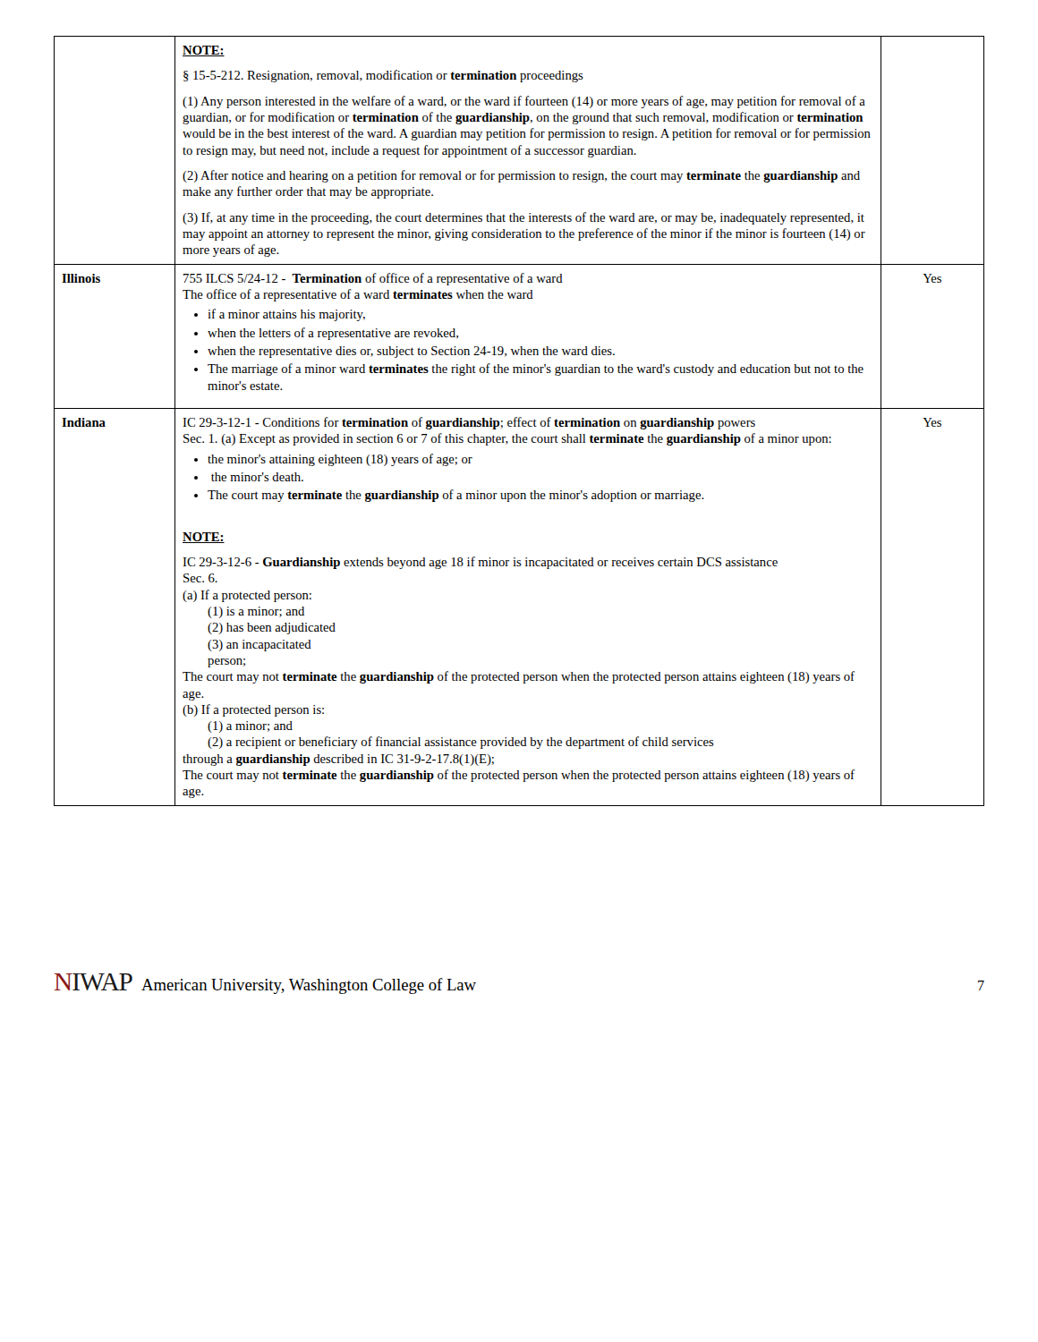| | NOTE: § 15-5-212. Resignation, removal, modification or termination proceedings (1) Any person interested in the welfare of a ward, or the ward if fourteen (14) or more years of age, may petition for removal of a guardian, or for modification or termination of the guardianship , on the ground that such removal, modification or termination would be in the best interest of the ward. A guardian may petition for permission to resign. A petition for removal or for permission to resign may, but need not, include a request for appointment of a successor guardian. (2) After notice and hearing on a petition for removal or for permission to resign, the court may terminate the guardianship and make any further order that may be appropriate. (3) If, at any time in the proceeding, the court determines that the interests of the ward are, or may be, inadequately represented, it may appoint an attorney to represent the minor, giving consideration to the preference of the minor if the minor is fourteen (14) or more years of age. | |
| Illinois | 755 ILCS 5/24-12 - Termination of office of a representative of a ward The office of a representative of a ward terminates when the ward if a minor attains his majority, when the letters of a representative are revoked, when the representative dies or, subject to Section 24-19, when the ward dies. The marriage of a minor ward terminates the right of the minor's guardian to the ward's custody and education but not to the minor's estate. | Yes |
| Indiana | IC 29-3-12-1 - Conditions for termination of guardianship ; effect of termination on guardianship powers Sec. 1. (a) Except as provided in section 6 or 7 of this chapter, the court shall terminate the guardianship of a minor upon: the minor's attaining eighteen (18) years of age; or the minor's death. The court may terminate the guardianship of a minor upon the minor's adoption or marriage. NOTE: IC 29-3-12-6 - Guardianship extends beyond age 18 if minor is incapacitated or receives certain DCS assistance Sec. 6. (a) If a protected person: (1) is a minor; and (2) has been adjudicated (3) an incapacitated person; The court may not terminate the guardianship of the protected person when the protected person attains eighteen (18) years of age. (b) If a protected person is: (1) a minor; and (2) a recipient or beneficiary of financial assistance provided by the department of child services through a guardianship described in IC 31-9-2-17.8(1)(E); The court may not terminate the guardianship of the protected person when the protected person attains eighteen (18) years of age. | Yes |
NIWAP American University, Washington College of Law
7